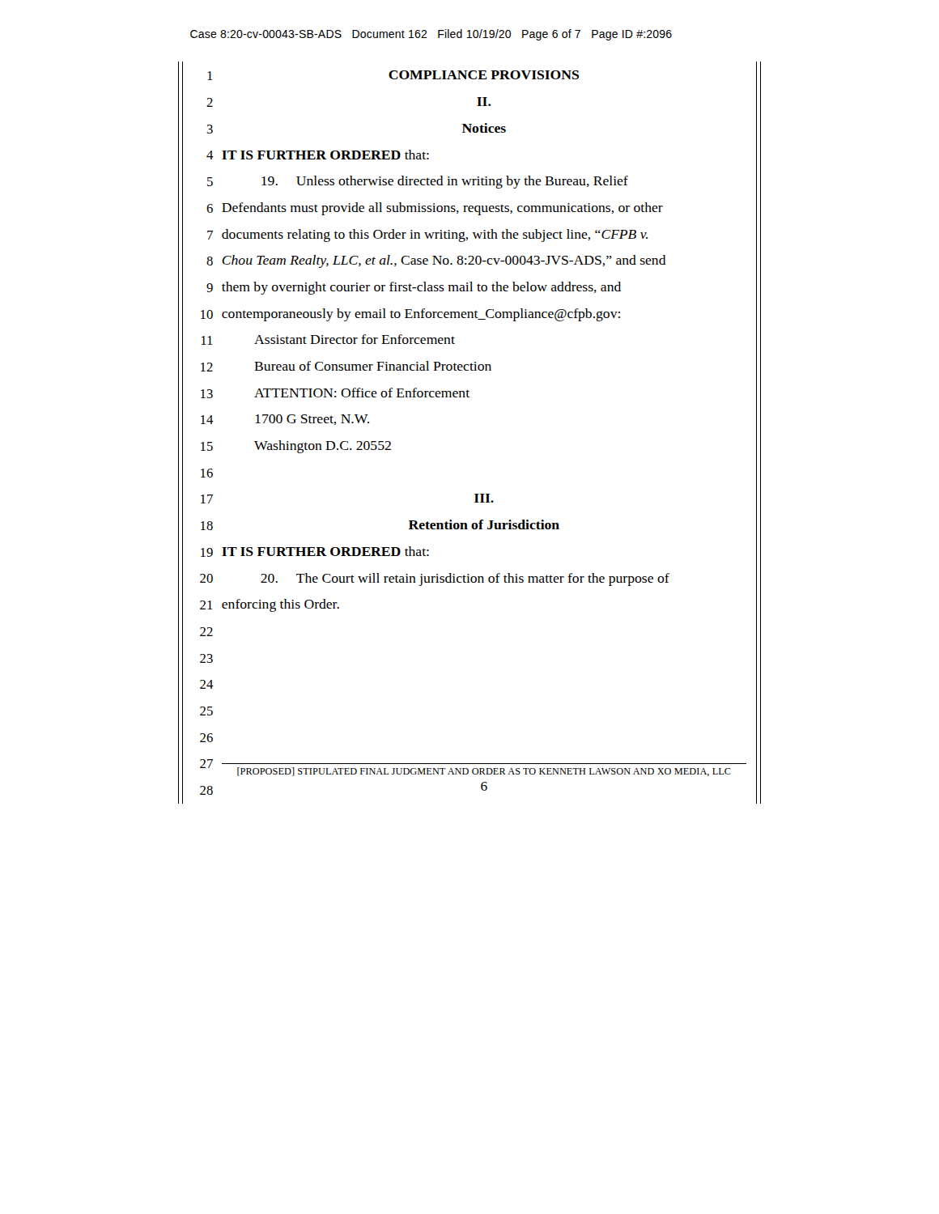Case 8:20-cv-00043-SB-ADS Document 162 Filed 10/19/20 Page 6 of 7 Page ID #:2096
1
2
3
4
5
6
7
8
9
10
11
12
13
14
15
16
17
18
19
20
21
22
23
24
25
26
27
28
COMPLIANCE PROVISIONS
II.
Notices
IT IS FURTHER ORDERED that:
19. Unless otherwise directed in writing by the Bureau, Relief
Defendants must provide all submissions, requests, communications, or other
documents relating to this Order in writing, with the subject line, “CFPB v.
Chou Team Realty, LLC, et al., Case No. 8:20-cv-00043-JVS-ADS,” and send
them by overnight courier or first-class mail to the below address, and
contemporaneously by email to Enforcement_Compliance@cfpb.gov:
Assistant Director for Enforcement
Bureau of Consumer Financial Protection
ATTENTION: Office of Enforcement
1700 G Street, N.W.
Washington D.C. 20552
III.
Retention of Jurisdiction
IT IS FURTHER ORDERED that:
20. The Court will retain jurisdiction of this matter for the purpose of
enforcing this Order.
[PROPOSED] STIPULATED FINAL JUDGMENT AND ORDER AS TO KENNETH LAWSON AND XO MEDIA, LLC
6